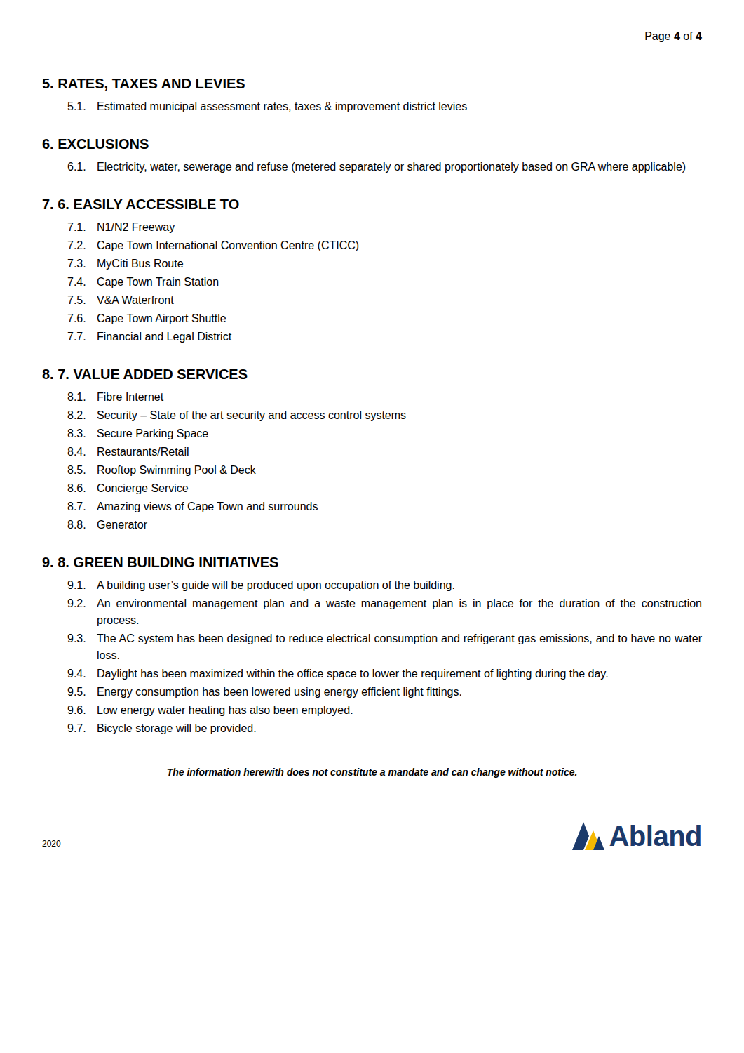Page 4 of 4
5. RATES, TAXES AND LEVIES
5.1. Estimated municipal assessment rates, taxes & improvement district levies
6. EXCLUSIONS
6.1. Electricity, water, sewerage and refuse (metered separately or shared proportionately based on GRA where applicable)
7. 6. EASILY ACCESSIBLE TO
7.1. N1/N2 Freeway
7.2. Cape Town International Convention Centre (CTICC)
7.3. MyCiti Bus Route
7.4. Cape Town Train Station
7.5. V&A Waterfront
7.6. Cape Town Airport Shuttle
7.7. Financial and Legal District
8. 7. VALUE ADDED SERVICES
8.1. Fibre Internet
8.2. Security – State of the art security and access control systems
8.3. Secure Parking Space
8.4. Restaurants/Retail
8.5. Rooftop Swimming Pool & Deck
8.6. Concierge Service
8.7. Amazing views of Cape Town and surrounds
8.8. Generator
9. 8. GREEN BUILDING INITIATIVES
9.1. A building user’s guide will be produced upon occupation of the building.
9.2. An environmental management plan and a waste management plan is in place for the duration of the construction process.
9.3. The AC system has been designed to reduce electrical consumption and refrigerant gas emissions, and to have no water loss.
9.4. Daylight has been maximized within the office space to lower the requirement of lighting during the day.
9.5. Energy consumption has been lowered using energy efficient light fittings.
9.6. Low energy water heating has also been employed.
9.7. Bicycle storage will be provided.
The information herewith does not constitute a mandate and can change without notice.
2020
Abland